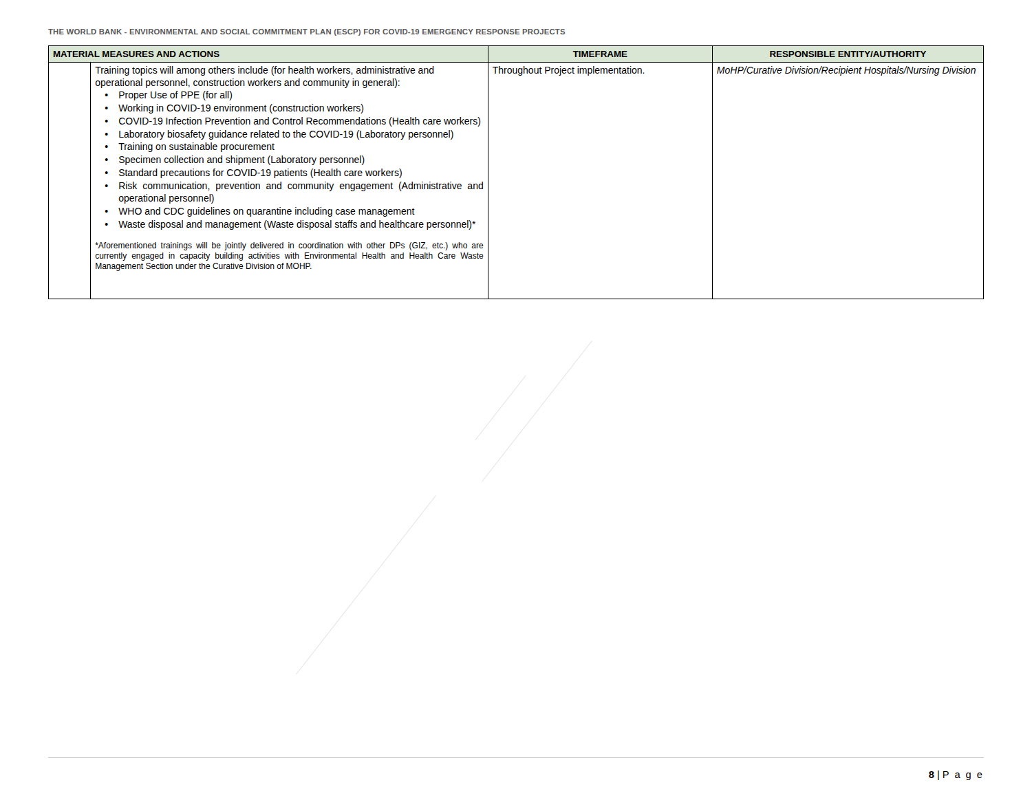The World Bank - Environmental and Social Commitment Plan (ESCP) for COVID-19 Emergency Response Projects
| MATERIAL MEASURES AND ACTIONS | TIMEFRAME | RESPONSIBLE ENTITY/AUTHORITY |
| --- | --- | --- |
| | Training topics will among others include (for health workers, administrative and operational personnel, construction workers and community in general): Proper Use of PPE (for all) Working in COVID-19 environment (construction workers) COVID-19 Infection Prevention and Control Recommendations (Health care workers) Laboratory biosafety guidance related to the COVID-19 (Laboratory personnel) Training on sustainable procurement Specimen collection and shipment (Laboratory personnel) Standard precautions for COVID-19 patients (Health care workers) Risk communication, prevention and community engagement (Administrative and operational personnel) WHO and CDC guidelines on quarantine including case management Waste disposal and management (Waste disposal staffs and healthcare personnel)* *Aforementioned trainings will be jointly delivered in coordination with other DPs (GIZ, etc.) who are currently engaged in capacity building activities with Environmental Health and Health Care Waste Management Section under the Curative Division of MOHP. | Throughout Project implementation. | MoHP/Curative Division/Recipient Hospitals/Nursing Division |
8 | P a g e